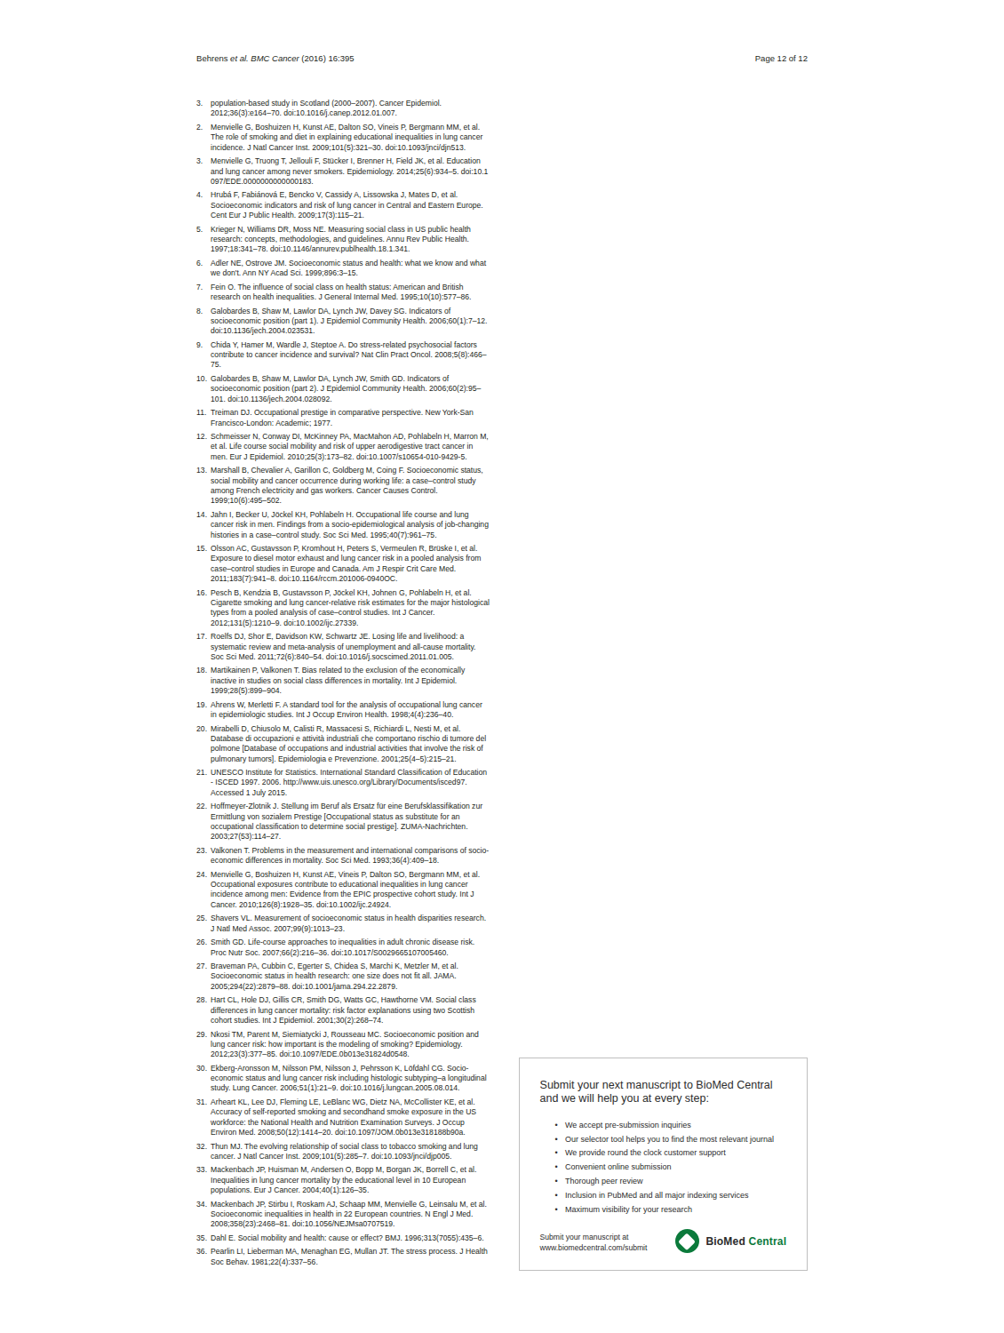Behrens et al. BMC Cancer (2016) 16:395
Page 12 of 12
population-based study in Scotland (2000–2007). Cancer Epidemiol. 2012;36(3):e164–70. doi:10.1016/j.canep.2012.01.007.
Menvielle G, Boshuizen H, Kunst AE, Dalton SO, Vineis P, Bergmann MM, et al. The role of smoking and diet in explaining educational inequalities in lung cancer incidence. J Natl Cancer Inst. 2009;101(5):321–30. doi:10.1093/jnci/djn513.
Menvielle G, Truong T, Jellouli F, Stücker I, Brenner H, Field JK, et al. Education and lung cancer among never smokers. Epidemiology. 2014;25(6):934–5. doi:10.1097/EDE.0000000000000183.
Hrubá F, Fabiánová E, Bencko V, Cassidy A, Lissowska J, Mates D, et al. Socioeconomic indicators and risk of lung cancer in Central and Eastern Europe. Cent Eur J Public Health. 2009;17(3):115–21.
Krieger N, Williams DR, Moss NE. Measuring social class in US public health research: concepts, methodologies, and guidelines. Annu Rev Public Health. 1997;18:341–78. doi:10.1146/annurev.publhealth.18.1.341.
Adler NE, Ostrove JM. Socioeconomic status and health: what we know and what we don't. Ann NY Acad Sci. 1999;896:3–15.
Fein O. The influence of social class on health status: American and British research on health inequalities. J General Internal Med. 1995;10(10):577–86.
Galobardes B, Shaw M, Lawlor DA, Lynch JW, Davey SG. Indicators of socioeconomic position (part 1). J Epidemiol Community Health. 2006;60(1):7–12. doi:10.1136/jech.2004.023531.
Chida Y, Hamer M, Wardle J, Steptoe A. Do stress-related psychosocial factors contribute to cancer incidence and survival? Nat Clin Pract Oncol. 2008;5(8):466–75.
Galobardes B, Shaw M, Lawlor DA, Lynch JW, Smith GD. Indicators of socioeconomic position (part 2). J Epidemiol Community Health. 2006;60(2):95–101. doi:10.1136/jech.2004.028092.
Treiman DJ. Occupational prestige in comparative perspective. New York-San Francisco-London: Academic; 1977.
Schmeisser N, Conway DI, McKinney PA, MacMahon AD, Pohlabeln H, Marron M, et al. Life course social mobility and risk of upper aerodigestive tract cancer in men. Eur J Epidemiol. 2010;25(3):173–82. doi:10.1007/s10654-010-9429-5.
Marshall B, Chevalier A, Garillon C, Goldberg M, Coing F. Socioeconomic status, social mobility and cancer occurrence during working life: a case–control study among French electricity and gas workers. Cancer Causes Control. 1999;10(6):495–502.
Jahn I, Becker U, Jöckel KH, Pohlabeln H. Occupational life course and lung cancer risk in men. Findings from a socio-epidemiological analysis of job-changing histories in a case–control study. Soc Sci Med. 1995;40(7):961–75.
Olsson AC, Gustavsson P, Kromhout H, Peters S, Vermeulen R, Brüske I, et al. Exposure to diesel motor exhaust and lung cancer risk in a pooled analysis from case–control studies in Europe and Canada. Am J Respir Crit Care Med. 2011;183(7):941–8. doi:10.1164/rccm.201006-0940OC.
Pesch B, Kendzia B, Gustavsson P, Jöckel KH, Johnen G, Pohlabeln H, et al. Cigarette smoking and lung cancer-relative risk estimates for the major histological types from a pooled analysis of case–control studies. Int J Cancer. 2012;131(5):1210–9. doi:10.1002/ijc.27339.
Roelfs DJ, Shor E, Davidson KW, Schwartz JE. Losing life and livelihood: a systematic review and meta-analysis of unemployment and all-cause mortality. Soc Sci Med. 2011;72(6):840–54. doi:10.1016/j.socscimed.2011.01.005.
Martikainen P, Valkonen T. Bias related to the exclusion of the economically inactive in studies on social class differences in mortality. Int J Epidemiol. 1999;28(5):899–904.
Ahrens W, Merletti F. A standard tool for the analysis of occupational lung cancer in epidemiologic studies. Int J Occup Environ Health. 1998;4(4):236–40.
Mirabelli D, Chiusolo M, Calisti R, Massacesi S, Richiardi L, Nesti M, et al. Database di occupazioni e attività industriali che comportano rischio di tumore del polmone [Database of occupations and industrial activities that involve the risk of pulmonary tumors]. Epidemiologia e Prevenzione. 2001;25(4–5):215–21.
UNESCO Institute for Statistics. International Standard Classification of Education - ISCED 1997. 2006. http://www.uis.unesco.org/Library/Documents/isced97. Accessed 1 July 2015.
Hoffmeyer-Zlotnik J. Stellung im Beruf als Ersatz für eine Berufsklassifikation zur Ermittlung von sozialem Prestige [Occupational status as substitute for an occupational classification to determine social prestige]. ZUMA-Nachrichten. 2003;27(53):114–27.
Valkonen T. Problems in the measurement and international comparisons of socio-economic differences in mortality. Soc Sci Med. 1993;36(4):409–18.
Menvielle G, Boshuizen H, Kunst AE, Vineis P, Dalton SO, Bergmann MM, et al. Occupational exposures contribute to educational inequalities in lung cancer incidence among men: Evidence from the EPIC prospective cohort study. Int J Cancer. 2010;126(8):1928–35. doi:10.1002/ijc.24924.
Shavers VL. Measurement of socioeconomic status in health disparities research. J Natl Med Assoc. 2007;99(9):1013–23.
Smith GD. Life-course approaches to inequalities in adult chronic disease risk. Proc Nutr Soc. 2007;66(2):216–36. doi:10.1017/S0029665107005460.
Braveman PA, Cubbin C, Egerter S, Chidea S, Marchi K, Metzler M, et al. Socioeconomic status in health research: one size does not fit all. JAMA. 2005;294(22):2879–88. doi:10.1001/jama.294.22.2879.
Hart CL, Hole DJ, Gillis CR, Smith DG, Watts GC, Hawthorne VM. Social class differences in lung cancer mortality: risk factor explanations using two Scottish cohort studies. Int J Epidemiol. 2001;30(2):268–74.
Nkosi TM, Parent M, Siemiatycki J, Rousseau MC. Socioeconomic position and lung cancer risk: how important is the modeling of smoking? Epidemiology. 2012;23(3):377–85. doi:10.1097/EDE.0b013e31824d0548.
Ekberg-Aronsson M, Nilsson PM, Nilsson J, Pehrsson K, Löfdahl CG. Socio-economic status and lung cancer risk including histologic subtyping–a longitudinal study. Lung Cancer. 2006;51(1):21–9. doi:10.1016/j.lungcan.2005.08.014.
Arheart KL, Lee DJ, Fleming LE, LeBlanc WG, Dietz NA, McCollister KE, et al. Accuracy of self-reported smoking and secondhand smoke exposure in the US workforce: the National Health and Nutrition Examination Surveys. J Occup Environ Med. 2008;50(12):1414–20. doi:10.1097/JOM.0b013e318188b90a.
Thun MJ. The evolving relationship of social class to tobacco smoking and lung cancer. J Natl Cancer Inst. 2009;101(5):285–7. doi:10.1093/jnci/djp005.
Mackenbach JP, Huisman M, Andersen O, Bopp M, Borgan JK, Borrell C, et al. Inequalities in lung cancer mortality by the educational level in 10 European populations. Eur J Cancer. 2004;40(1):126–35.
Mackenbach JP, Stirbu I, Roskam AJ, Schaap MM, Menvielle G, Leinsalu M, et al. Socioeconomic inequalities in health in 22 European countries. N Engl J Med. 2008;358(23):2468–81. doi:10.1056/NEJMsa0707519.
Dahl E. Social mobility and health: cause or effect? BMJ. 1996;313(7055):435–6.
Pearlin LI, Lieberman MA, Menaghan EG, Mullan JT. The stress process. J Health Soc Behav. 1981;22(4):337–56.
Submit your next manuscript to BioMed Central and we will help you at every step:
We accept pre-submission inquiries
Our selector tool helps you to find the most relevant journal
We provide round the clock customer support
Convenient online submission
Thorough peer review
Inclusion in PubMed and all major indexing services
Maximum visibility for your research
Submit your manuscript at
www.biomedcentral.com/submit
BioMed Central